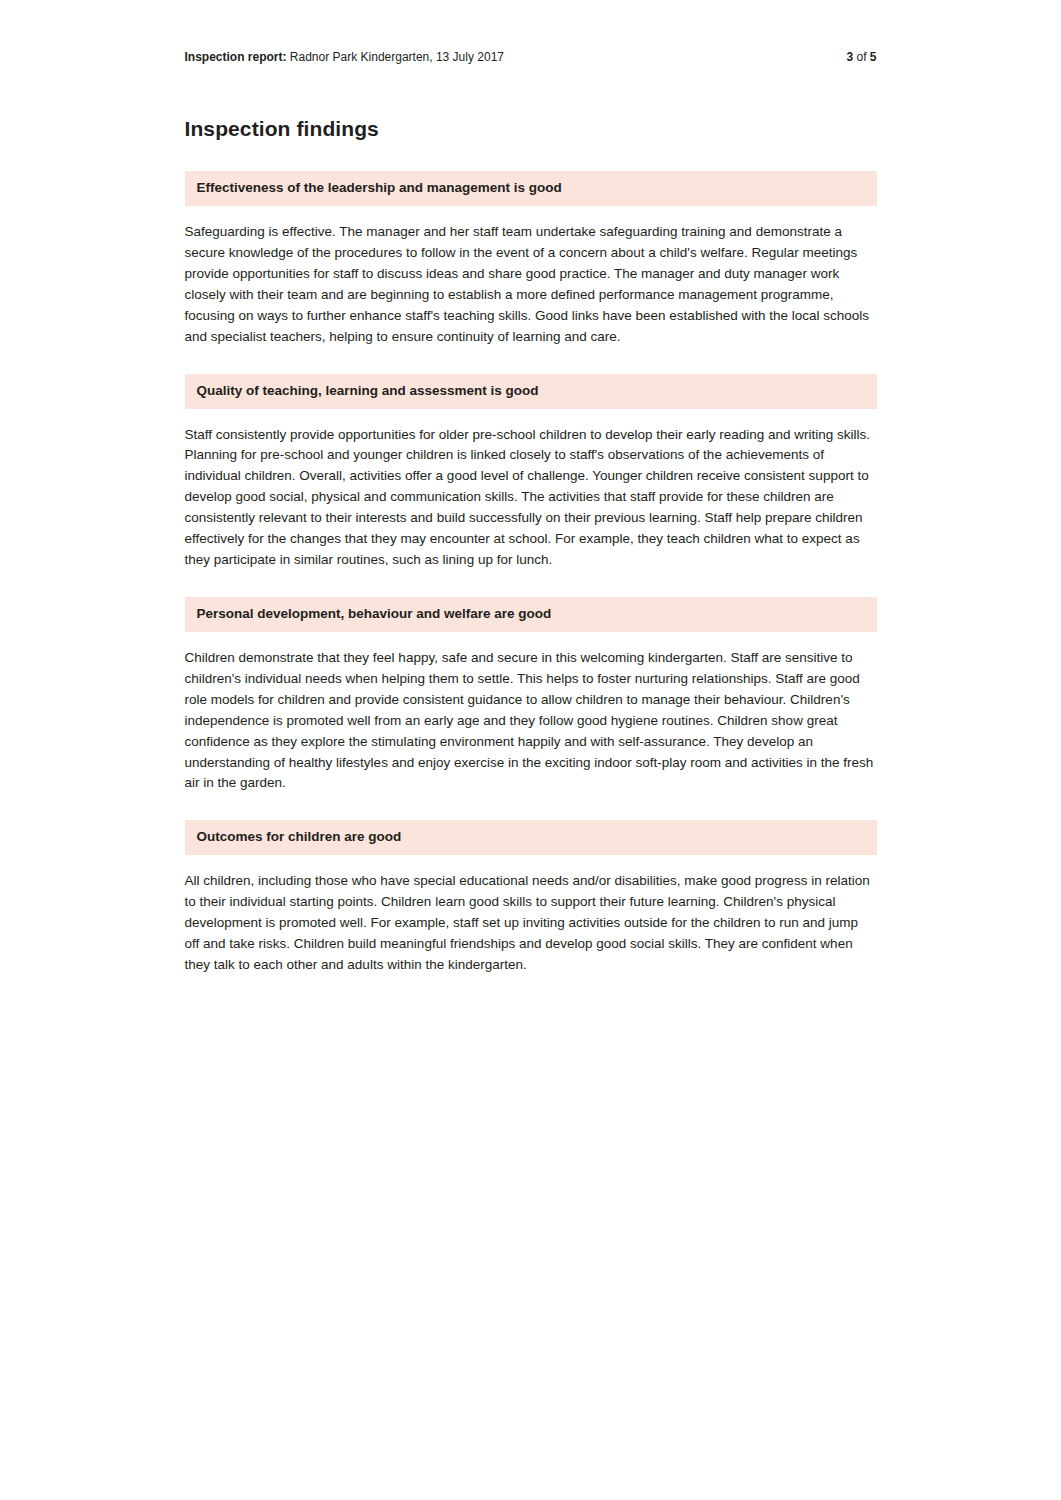Inspection report: Radnor Park Kindergarten, 13 July 2017
3 of 5
Inspection findings
Effectiveness of the leadership and management is good
Safeguarding is effective. The manager and her staff team undertake safeguarding training and demonstrate a secure knowledge of the procedures to follow in the event of a concern about a child's welfare. Regular meetings provide opportunities for staff to discuss ideas and share good practice. The manager and duty manager work closely with their team and are beginning to establish a more defined performance management programme, focusing on ways to further enhance staff's teaching skills. Good links have been established with the local schools and specialist teachers, helping to ensure continuity of learning and care.
Quality of teaching, learning and assessment is good
Staff consistently provide opportunities for older pre-school children to develop their early reading and writing skills. Planning for pre-school and younger children is linked closely to staff's observations of the achievements of individual children. Overall, activities offer a good level of challenge. Younger children receive consistent support to develop good social, physical and communication skills. The activities that staff provide for these children are consistently relevant to their interests and build successfully on their previous learning. Staff help prepare children effectively for the changes that they may encounter at school. For example, they teach children what to expect as they participate in similar routines, such as lining up for lunch.
Personal development, behaviour and welfare are good
Children demonstrate that they feel happy, safe and secure in this welcoming kindergarten. Staff are sensitive to children's individual needs when helping them to settle. This helps to foster nurturing relationships. Staff are good role models for children and provide consistent guidance to allow children to manage their behaviour. Children's independence is promoted well from an early age and they follow good hygiene routines. Children show great confidence as they explore the stimulating environment happily and with self-assurance. They develop an understanding of healthy lifestyles and enjoy exercise in the exciting indoor soft-play room and activities in the fresh air in the garden.
Outcomes for children are good
All children, including those who have special educational needs and/or disabilities, make good progress in relation to their individual starting points. Children learn good skills to support their future learning. Children's physical development is promoted well. For example, staff set up inviting activities outside for the children to run and jump off and take risks. Children build meaningful friendships and develop good social skills. They are confident when they talk to each other and adults within the kindergarten.